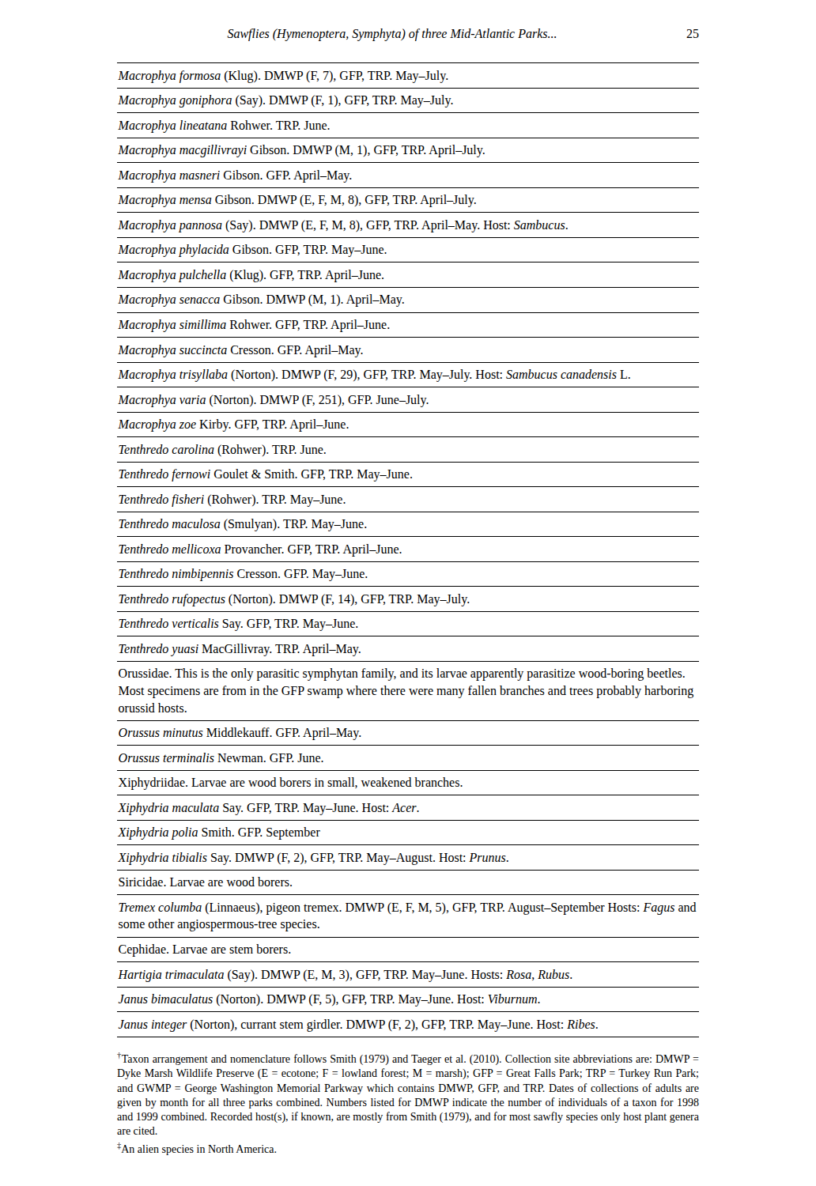Sawflies (Hymenoptera, Symphyta) of three Mid-Atlantic Parks... 25
| Macrophya formosa (Klug). DMWP (F, 7), GFP, TRP. May–July. |
| Macrophya goniphora (Say). DMWP (F, 1), GFP, TRP. May–July. |
| Macrophya lineatana Rohwer. TRP. June. |
| Macrophya macgillivrayi Gibson. DMWP (M, 1), GFP, TRP. April–July. |
| Macrophya masneri Gibson. GFP. April–May. |
| Macrophya mensa Gibson. DMWP (E, F, M, 8), GFP, TRP. April–July. |
| Macrophya pannosa (Say). DMWP (E, F, M, 8), GFP, TRP. April–May. Host: Sambucus . |
| Macrophya phylacida Gibson. GFP, TRP. May–June. |
| Macrophya pulchella (Klug). GFP, TRP. April–June. |
| Macrophya senacca Gibson. DMWP (M, 1). April–May. |
| Macrophya simillima Rohwer. GFP, TRP. April–June. |
| Macrophya succincta Cresson. GFP. April–May. |
| Macrophya trisyllaba (Norton). DMWP (F, 29), GFP, TRP. May–July. Host: Sambucus canadensis L. |
| Macrophya varia (Norton). DMWP (F, 251), GFP. June–July. |
| Macrophya zoe Kirby. GFP, TRP. April–June. |
| Tenthredo carolina (Rohwer). TRP. June. |
| Tenthredo fernowi Goulet & Smith. GFP, TRP. May–June. |
| Tenthredo fisheri (Rohwer). TRP. May–June. |
| Tenthredo maculosa (Smulyan). TRP. May–June. |
| Tenthredo mellicoxa Provancher. GFP, TRP. April–June. |
| Tenthredo nimbipennis Cresson. GFP. May–June. |
| Tenthredo rufopectus (Norton). DMWP (F, 14), GFP, TRP. May–July. |
| Tenthredo verticalis Say. GFP, TRP. May–June. |
| Tenthredo yuasi MacGillivray. TRP. April–May. |
| Orussidae. This is the only parasitic symphytan family, and its larvae apparently parasitize wood-boring beetles. Most specimens are from in the GFP swamp where there were many fallen branches and trees probably harboring orussid hosts. |
| Orussus minutus Middlekauff. GFP. April–May. |
| Orussus terminalis Newman. GFP. June. |
| Xiphydriidae. Larvae are wood borers in small, weakened branches. |
| Xiphydria maculata Say. GFP, TRP. May–June. Host: Acer . |
| Xiphydria polia Smith. GFP. September |
| Xiphydria tibialis Say. DMWP (F, 2), GFP, TRP. May–August. Host: Prunus . |
| Siricidae. Larvae are wood borers. |
| Tremex columba (Linnaeus), pigeon tremex. DMWP (E, F, M, 5), GFP, TRP. August–September Hosts: Fagus and some other angiospermous-tree species. |
| Cephidae. Larvae are stem borers. |
| Hartigia trimaculata (Say). DMWP (E, M, 3), GFP, TRP. May–June. Hosts: Rosa , Rubus . |
| Janus bimaculatus (Norton). DMWP (F, 5), GFP, TRP. May–June. Host: Viburnum . |
| Janus integer (Norton), currant stem girdler. DMWP (F, 2), GFP, TRP. May–June. Host: Ribes . |
†Taxon arrangement and nomenclature follows Smith (1979) and Taeger et al. (2010). Collection site abbreviations are: DMWP = Dyke Marsh Wildlife Preserve (E = ecotone; F = lowland forest; M = marsh); GFP = Great Falls Park; TRP = Turkey Run Park; and GWMP = George Washington Memorial Parkway which contains DMWP, GFP, and TRP. Dates of collections of adults are given by month for all three parks combined. Numbers listed for DMWP indicate the number of individuals of a taxon for 1998 and 1999 combined. Recorded host(s), if known, are mostly from Smith (1979), and for most sawfly species only host plant genera are cited.
‡An alien species in North America.